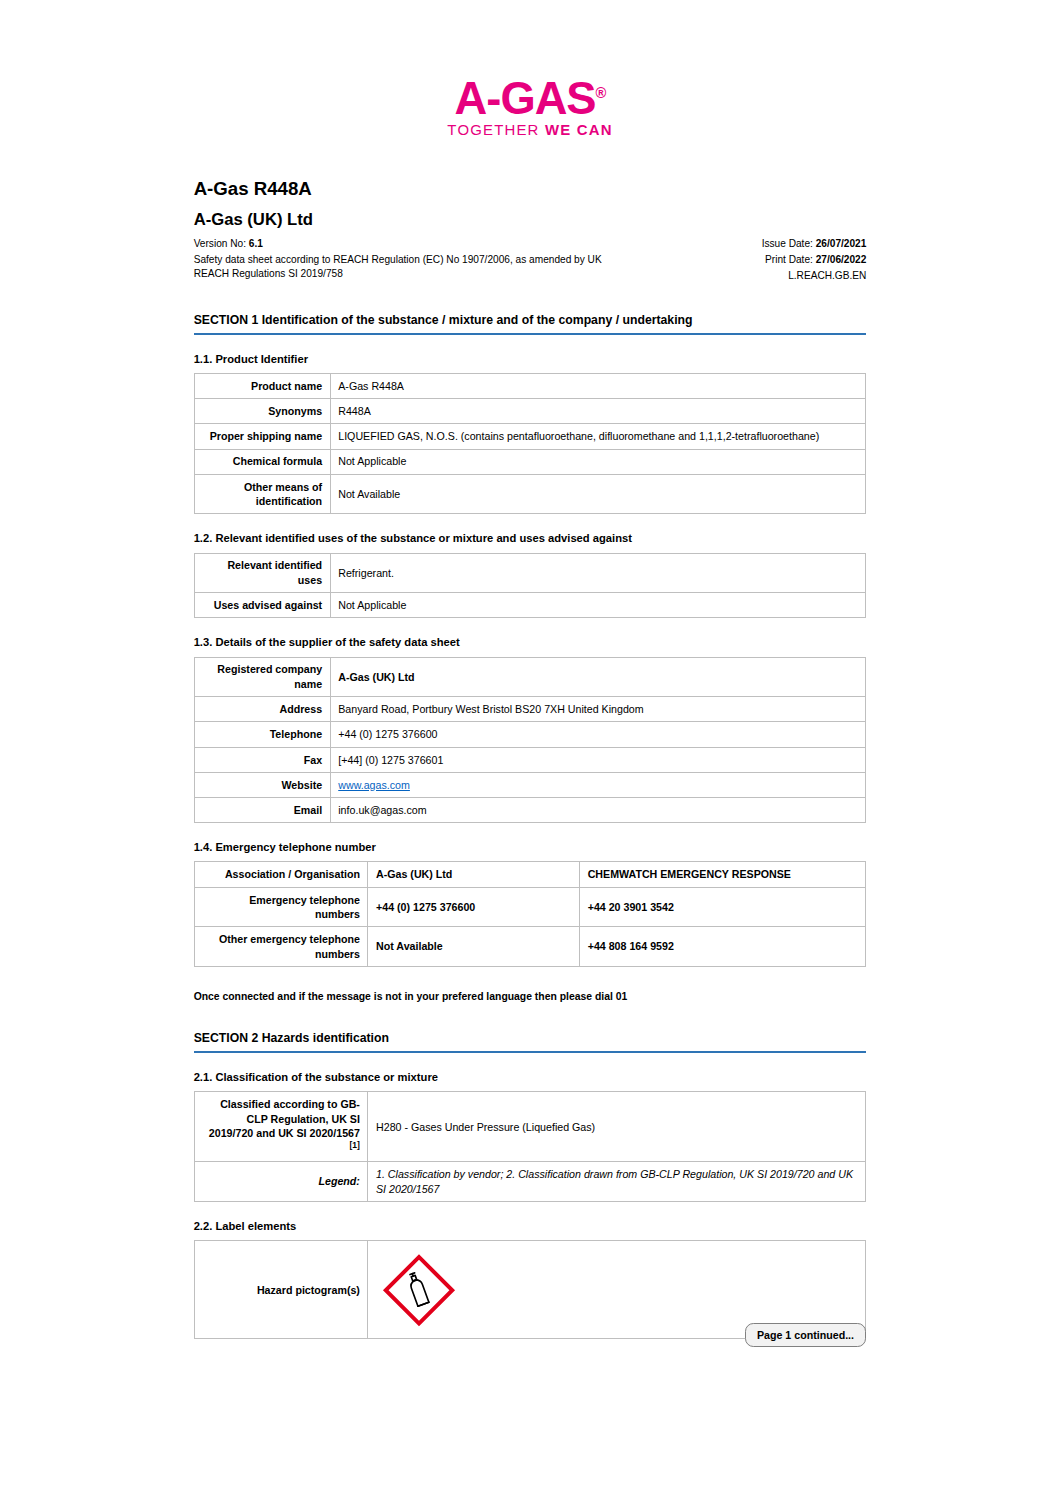A-GAS®
TOGETHER WE CAN
A-Gas R448A
A-Gas (UK) Ltd
Version No: 6.1
Safety data sheet according to REACH Regulation (EC) No 1907/2006, as amended by UK REACH Regulations SI 2019/758
Issue Date: 26/07/2021
Print Date: 27/06/2022
L.REACH.GB.EN
SECTION 1 Identification of the substance / mixture and of the company / undertaking
1.1. Product Identifier
| Product name | A-Gas R448A |
| Synonyms | R448A |
| Proper shipping name | LIQUEFIED GAS, N.O.S. (contains pentafluoroethane, difluoromethane and 1,1,1,2-tetrafluoroethane) |
| Chemical formula | Not Applicable |
| Other means of identification | Not Available |
1.2. Relevant identified uses of the substance or mixture and uses advised against
| Relevant identified uses | Refrigerant. |
| Uses advised against | Not Applicable |
1.3. Details of the supplier of the safety data sheet
| Registered company name | A-Gas (UK) Ltd |
| Address | Banyard Road, Portbury West Bristol BS20 7XH United Kingdom |
| Telephone | +44 (0) 1275 376600 |
| Fax | [+44] (0) 1275 376601 |
| Website | www.agas.com |
| Email | info.uk@agas.com |
1.4. Emergency telephone number
| Association / Organisation | A-Gas (UK) Ltd | CHEMWATCH EMERGENCY RESPONSE |
| Emergency telephone numbers | +44 (0) 1275 376600 | +44 20 3901 3542 |
| Other emergency telephone numbers | Not Available | +44 808 164 9592 |
Once connected and if the message is not in your prefered language then please dial 01
SECTION 2 Hazards identification
2.1. Classification of the substance or mixture
| Classified according to GB-CLP Regulation, UK SI 2019/720 and UK SI 2020/1567 [1] | H280 - Gases Under Pressure (Liquefied Gas) |
| Legend: | 1. Classification by vendor; 2. Classification drawn from GB-CLP Regulation, UK SI 2019/720 and UK SI 2020/1567 |
2.2. Label elements
| Hazard pictogram(s) | |
Page 1 continued...